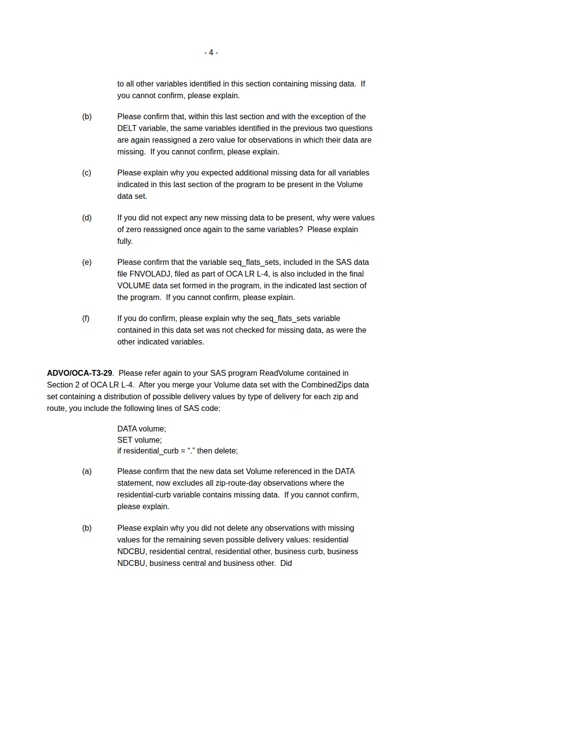- 4 -
to all other variables identified in this section containing missing data. If you cannot confirm, please explain.
(b)
Please confirm that, within this last section and with the exception of the DELT variable, the same variables identified in the previous two questions are again reassigned a zero value for observations in which their data are missing. If you cannot confirm, please explain.
(c)
Please explain why you expected additional missing data for all variables indicated in this last section of the program to be present in the Volume data set.
(d)
If you did not expect any new missing data to be present, why were values of zero reassigned once again to the same variables? Please explain fully.
(e)
Please confirm that the variable seq_flats_sets, included in the SAS data file FNVOLADJ, filed as part of OCA LR L-4, is also included in the final VOLUME data set formed in the program, in the indicated last section of the program. If you cannot confirm, please explain.
(f)
If you do confirm, please explain why the seq_flats_sets variable contained in this data set was not checked for missing data, as were the other indicated variables.
ADVO/OCA-T3-29. Please refer again to your SAS program ReadVolume contained in Section 2 of OCA LR L-4. After you merge your Volume data set with the CombinedZips data set containing a distribution of possible delivery values by type of delivery for each zip and route, you include the following lines of SAS code:
DATA volume;
SET volume;
if residential_curb = “.” then delete;
(a)
Please confirm that the new data set Volume referenced in the DATA statement, now excludes all zip-route-day observations where the residential-curb variable contains missing data. If you cannot confirm, please explain.
(b)
Please explain why you did not delete any observations with missing values for the remaining seven possible delivery values: residential NDCBU, residential central, residential other, business curb, business NDCBU, business central and business other. Did